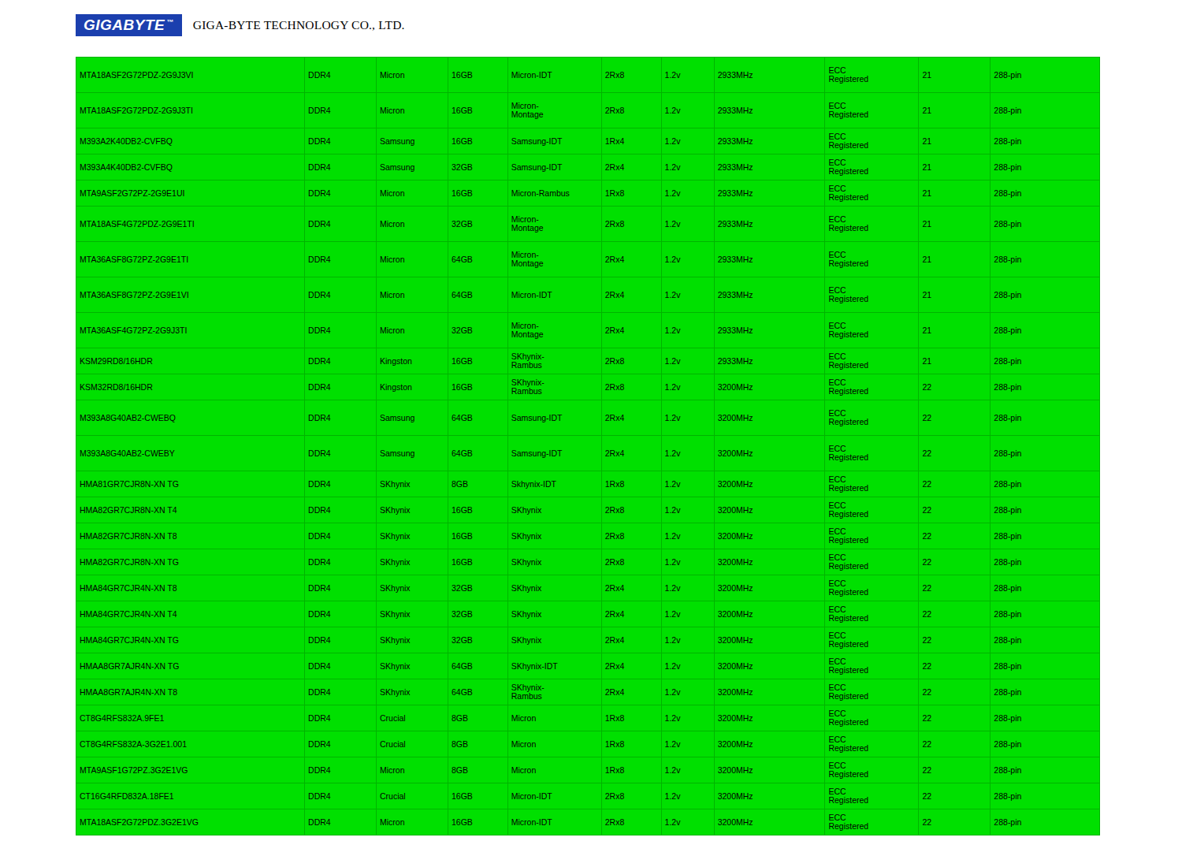GIGABYTE™
GIGA-BYTE TECHNOLOGY CO., LTD.
| MTA18ASF2G72PDZ-2G9J3VI | DDR4 | Micron | 16GB | Micron-IDT | 2Rx8 | 1.2v | 2933MHz | ECC Registered | 21 | 288-pin |
| MTA18ASF2G72PDZ-2G9J3TI | DDR4 | Micron | 16GB | Micron- Montage | 2Rx8 | 1.2v | 2933MHz | ECC Registered | 21 | 288-pin |
| M393A2K40DB2-CVFBQ | DDR4 | Samsung | 16GB | Samsung-IDT | 1Rx4 | 1.2v | 2933MHz | ECC Registered | 21 | 288-pin |
| M393A4K40DB2-CVFBQ | DDR4 | Samsung | 32GB | Samsung-IDT | 2Rx4 | 1.2v | 2933MHz | ECC Registered | 21 | 288-pin |
| MTA9ASF2G72PZ-2G9E1UI | DDR4 | Micron | 16GB | Micron-Rambus | 1Rx8 | 1.2v | 2933MHz | ECC Registered | 21 | 288-pin |
| MTA18ASF4G72PDZ-2G9E1TI | DDR4 | Micron | 32GB | Micron- Montage | 2Rx8 | 1.2v | 2933MHz | ECC Registered | 21 | 288-pin |
| MTA36ASF8G72PZ-2G9E1TI | DDR4 | Micron | 64GB | Micron- Montage | 2Rx4 | 1.2v | 2933MHz | ECC Registered | 21 | 288-pin |
| MTA36ASF8G72PZ-2G9E1VI | DDR4 | Micron | 64GB | Micron-IDT | 2Rx4 | 1.2v | 2933MHz | ECC Registered | 21 | 288-pin |
| MTA36ASF4G72PZ-2G9J3TI | DDR4 | Micron | 32GB | Micron- Montage | 2Rx4 | 1.2v | 2933MHz | ECC Registered | 21 | 288-pin |
| KSM29RD8/16HDR | DDR4 | Kingston | 16GB | SKhynix- Rambus | 2Rx8 | 1.2v | 2933MHz | ECC Registered | 21 | 288-pin |
| KSM32RD8/16HDR | DDR4 | Kingston | 16GB | SKhynix- Rambus | 2Rx8 | 1.2v | 3200MHz | ECC Registered | 22 | 288-pin |
| M393A8G40AB2-CWEBQ | DDR4 | Samsung | 64GB | Samsung-IDT | 2Rx4 | 1.2v | 3200MHz | ECC Registered | 22 | 288-pin |
| M393A8G40AB2-CWEBY | DDR4 | Samsung | 64GB | Samsung-IDT | 2Rx4 | 1.2v | 3200MHz | ECC Registered | 22 | 288-pin |
| HMA81GR7CJR8N-XN TG | DDR4 | SKhynix | 8GB | Skhynix-IDT | 1Rx8 | 1.2v | 3200MHz | ECC Registered | 22 | 288-pin |
| HMA82GR7CJR8N-XN T4 | DDR4 | SKhynix | 16GB | SKhynix | 2Rx8 | 1.2v | 3200MHz | ECC Registered | 22 | 288-pin |
| HMA82GR7CJR8N-XN T8 | DDR4 | SKhynix | 16GB | SKhynix | 2Rx8 | 1.2v | 3200MHz | ECC Registered | 22 | 288-pin |
| HMA82GR7CJR8N-XN TG | DDR4 | SKhynix | 16GB | SKhynix | 2Rx8 | 1.2v | 3200MHz | ECC Registered | 22 | 288-pin |
| HMA84GR7CJR4N-XN T8 | DDR4 | SKhynix | 32GB | SKhynix | 2Rx4 | 1.2v | 3200MHz | ECC Registered | 22 | 288-pin |
| HMA84GR7CJR4N-XN T4 | DDR4 | SKhynix | 32GB | SKhynix | 2Rx4 | 1.2v | 3200MHz | ECC Registered | 22 | 288-pin |
| HMA84GR7CJR4N-XN TG | DDR4 | SKhynix | 32GB | SKhynix | 2Rx4 | 1.2v | 3200MHz | ECC Registered | 22 | 288-pin |
| HMAA8GR7AJR4N-XN TG | DDR4 | SKhynix | 64GB | SKhynix-IDT | 2Rx4 | 1.2v | 3200MHz | ECC Registered | 22 | 288-pin |
| HMAA8GR7AJR4N-XN T8 | DDR4 | SKhynix | 64GB | SKhynix- Rambus | 2Rx4 | 1.2v | 3200MHz | ECC Registered | 22 | 288-pin |
| CT8G4RFS832A.9FE1 | DDR4 | Crucial | 8GB | Micron | 1Rx8 | 1.2v | 3200MHz | ECC Registered | 22 | 288-pin |
| CT8G4RFS832A-3G2E1.001 | DDR4 | Crucial | 8GB | Micron | 1Rx8 | 1.2v | 3200MHz | ECC Registered | 22 | 288-pin |
| MTA9ASF1G72PZ.3G2E1VG | DDR4 | Micron | 8GB | Micron | 1Rx8 | 1.2v | 3200MHz | ECC Registered | 22 | 288-pin |
| CT16G4RFD832A.18FE1 | DDR4 | Crucial | 16GB | Micron-IDT | 2Rx8 | 1.2v | 3200MHz | ECC Registered | 22 | 288-pin |
| MTA18ASF2G72PDZ.3G2E1VG | DDR4 | Micron | 16GB | Micron-IDT | 2Rx8 | 1.2v | 3200MHz | ECC Registered | 22 | 288-pin |